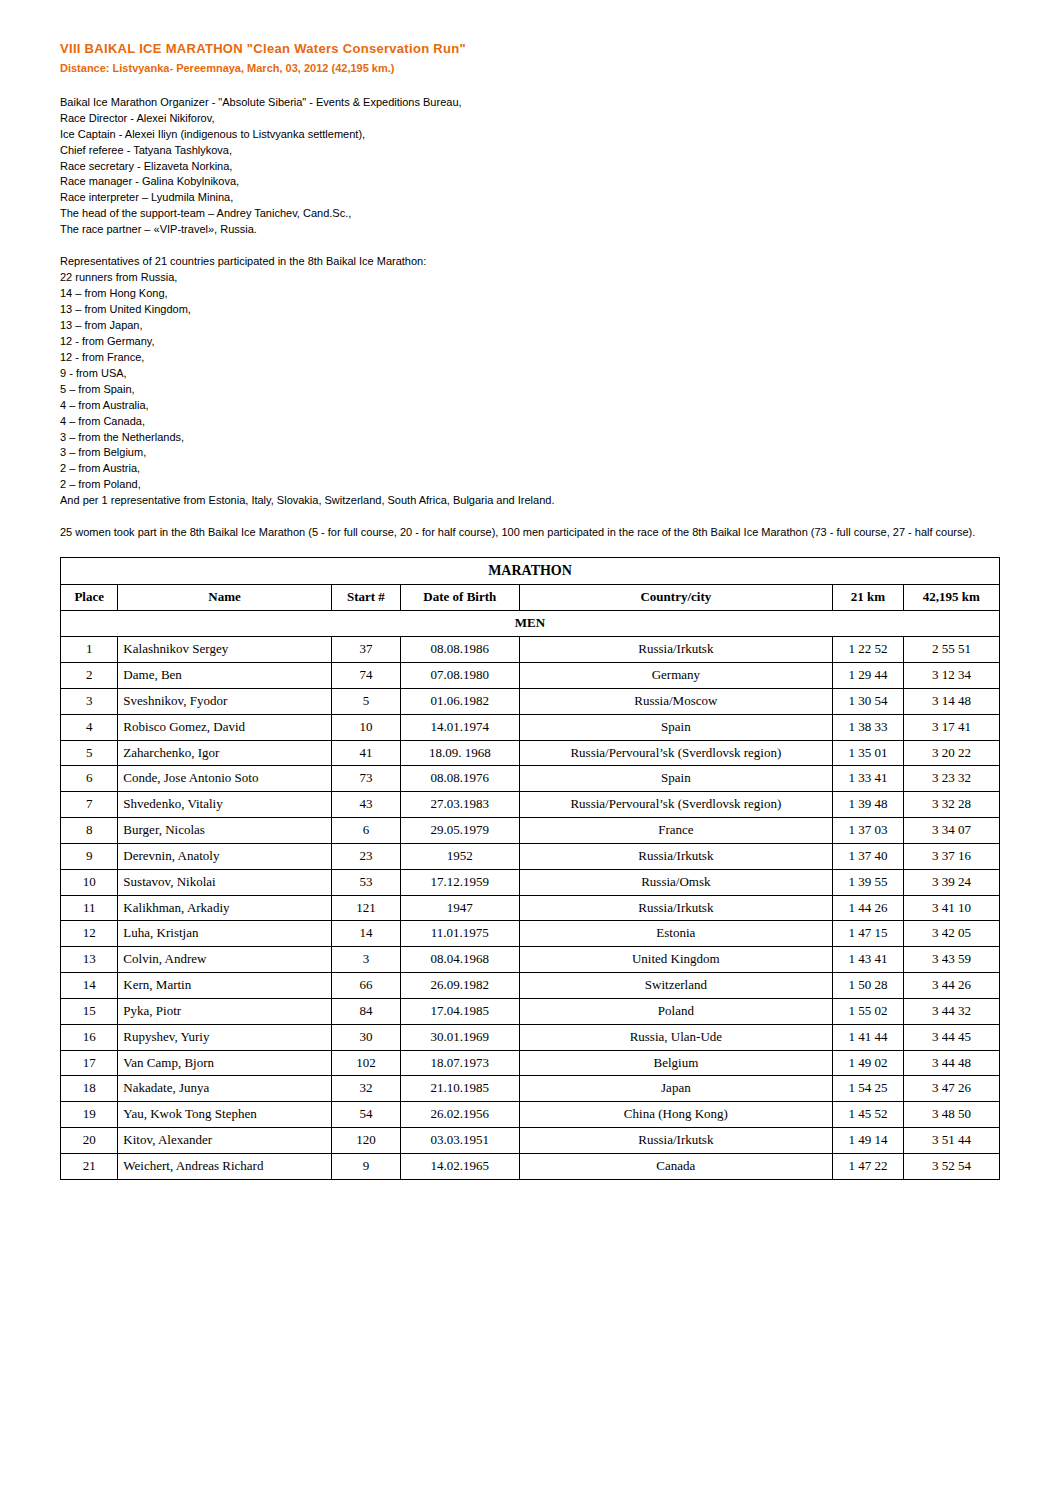VIII BAIKAL ICE MARATHON "Clean Waters Conservation Run"
Distance: Listvyanka- Pereemnaya, March, 03, 2012 (42,195 km.)
Baikal Ice Marathon Organizer - "Absolute Siberia" - Events & Expeditions Bureau,
Race Director - Alexei Nikiforov,
Ice Captain - Alexei Iliyn (indigenous to Listvyanka settlement),
Chief referee - Tatyana Tashlykova,
Race secretary - Elizaveta Norkina,
Race manager - Galina Kobylnikova,
Race interpreter – Lyudmila Minina,
The head of the support-team – Andrey Tanichev, Cand.Sc.,
The race partner – «VIP-travel», Russia.
Representatives of 21 countries participated in the 8th Baikal Ice Marathon:
22 runners from Russia,
14 – from Hong Kong,
13 – from United Kingdom,
13 – from Japan,
12 - from Germany,
12 - from France,
9 - from USA,
5 – from Spain,
4 – from Australia,
4 – from Canada,
3 – from the Netherlands,
3 – from Belgium,
2 – from Austria,
2 – from Poland,
And per 1 representative from Estonia, Italy, Slovakia, Switzerland, South Africa, Bulgaria and Ireland.
25 women took part in the 8th Baikal Ice Marathon (5 - for full course, 20 - for half course), 100 men participated in the race of the 8th Baikal Ice Marathon (73 - full course, 27 - half course).
MARATHON
| Place | Name | Start # | Date of Birth | Country/city | 21 km | 42,195 km |
| --- | --- | --- | --- | --- | --- | --- |
| MEN |
| 1 | Kalashnikov Sergey | 37 | 08.08.1986 | Russia/Irkutsk | 1 22 52 | 2 55 51 |
| 2 | Dame, Ben | 74 | 07.08.1980 | Germany | 1 29 44 | 3 12 34 |
| 3 | Sveshnikov, Fyodor | 5 | 01.06.1982 | Russia/Moscow | 1 30 54 | 3 14 48 |
| 4 | Robisco Gomez, David | 10 | 14.01.1974 | Spain | 1 38 33 | 3 17 41 |
| 5 | Zaharchenko, Igor | 41 | 18.09. 1968 | Russia/Pervoural’sk (Sverdlovsk region) | 1 35 01 | 3 20 22 |
| 6 | Conde, Jose Antonio Soto | 73 | 08.08.1976 | Spain | 1 33 41 | 3 23 32 |
| 7 | Shvedenko, Vitaliy | 43 | 27.03.1983 | Russia/Pervoural’sk (Sverdlovsk region) | 1 39 48 | 3 32 28 |
| 8 | Burger, Nicolas | 6 | 29.05.1979 | France | 1 37 03 | 3 34 07 |
| 9 | Derevnin, Anatoly | 23 | 1952 | Russia/Irkutsk | 1 37 40 | 3 37 16 |
| 10 | Sustavov, Nikolai | 53 | 17.12.1959 | Russia/Omsk | 1 39 55 | 3 39 24 |
| 11 | Kalikhman, Arkadiy | 121 | 1947 | Russia/Irkutsk | 1 44 26 | 3 41 10 |
| 12 | Luha, Kristjan | 14 | 11.01.1975 | Estonia | 1 47 15 | 3 42 05 |
| 13 | Colvin, Andrew | 3 | 08.04.1968 | United Kingdom | 1 43 41 | 3 43 59 |
| 14 | Kern, Martin | 66 | 26.09.1982 | Switzerland | 1 50 28 | 3 44 26 |
| 15 | Pyka, Piotr | 84 | 17.04.1985 | Poland | 1 55 02 | 3 44 32 |
| 16 | Rupyshev, Yuriy | 30 | 30.01.1969 | Russia, Ulan-Ude | 1 41 44 | 3 44 45 |
| 17 | Van Camp, Bjorn | 102 | 18.07.1973 | Belgium | 1 49 02 | 3 44 48 |
| 18 | Nakadate, Junya | 32 | 21.10.1985 | Japan | 1 54 25 | 3 47 26 |
| 19 | Yau, Kwok Tong Stephen | 54 | 26.02.1956 | China (Hong Kong) | 1 45 52 | 3 48 50 |
| 20 | Kitov, Alexander | 120 | 03.03.1951 | Russia/Irkutsk | 1 49 14 | 3 51 44 |
| 21 | Weichert, Andreas Richard | 9 | 14.02.1965 | Canada | 1 47 22 | 3 52 54 |